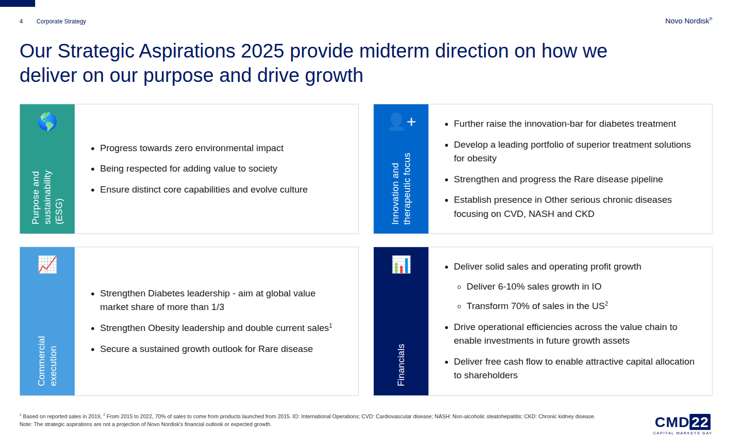4 Corporate Strategy
Novo Nordisk®
Our Strategic Aspirations 2025 provide midterm direction on how we deliver on our purpose and drive growth
🌎
Purpose and
sustainability
(ESG)
Progress towards zero environmental impact
Being respected for adding value to society
Ensure distinct core capabilities and evolve culture
👤+
Innovation and
therapeutic focus
Further raise the innovation-bar for diabetes treatment
Develop a leading portfolio of superior treatment solutions for obesity
Strengthen and progress the Rare disease pipeline
Establish presence in Other serious chronic diseases focusing on CVD, NASH and CKD
📈
Commercial
execution
Strengthen Diabetes leadership - aim at global value market share of more than 1/3
Strengthen Obesity leadership and double current sales1
Secure a sustained growth outlook for Rare disease
📊
Financials
Deliver solid sales and operating profit growth
Deliver 6-10% sales growth in IO
Transform 70% of sales in the US2
Drive operational efficiencies across the value chain to enable investments in future growth assets
Deliver free cash flow to enable attractive capital allocation to shareholders
1 Based on reported sales in 2019, 2 From 2015 to 2022, 70% of sales to come from products launched from 2015. IO: International Operations; CVD: Cardiovascular disease; NASH: Non-alcoholic steatohepatitis; CKD: Chronic kidney disease.
Note: The strategic aspirations are not a projection of Novo Nordisk's financial outlook or expected growth.
CMD22
CAPITAL MARKETS DAY